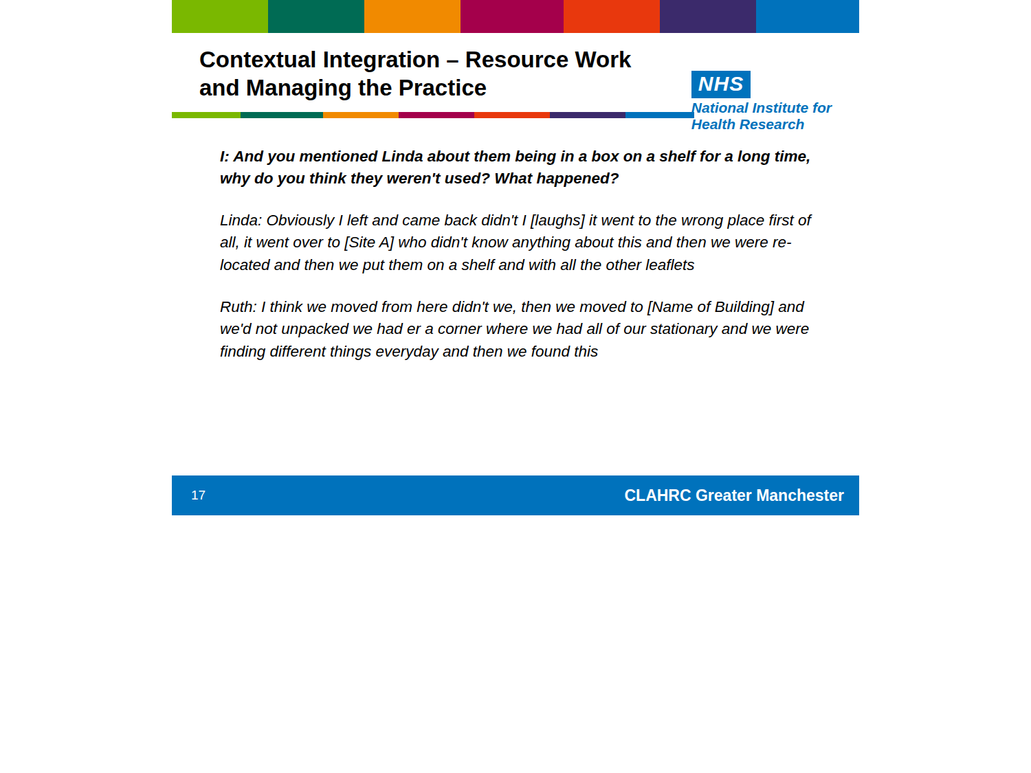Contextual Integration – Resource Work
and Managing the Practice
NHS
National Institute for
Health Research
I: And you mentioned Linda about them being in a box on a shelf for a long time, why do you think they weren't used? What happened?
Linda: Obviously I left and came back didn't I [laughs] it went to the wrong place first of all, it went over to [Site A] who didn't know anything about this and then we were re-located and then we put them on a shelf and with all the other leaflets
Ruth: I think we moved from here didn't we, then we moved to [Name of Building] and we'd not unpacked we had er a corner where we had all of our stationary and we were finding different things everyday and then we found this
17
CLAHRC Greater Manchester